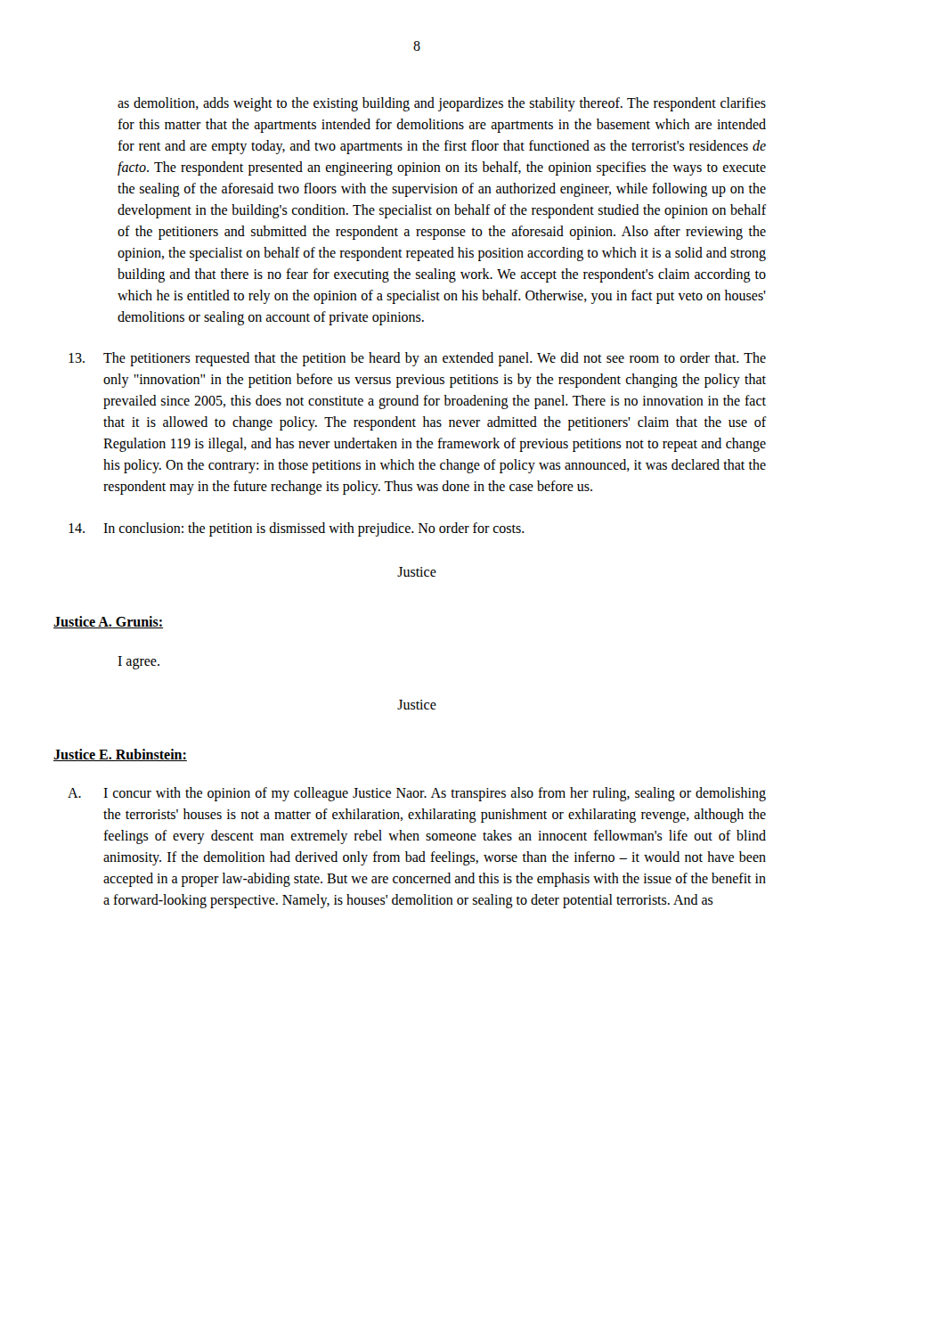8
as demolition, adds weight to the existing building and jeopardizes the stability thereof. The respondent clarifies for this matter that the apartments intended for demolitions are apartments in the basement which are intended for rent and are empty today, and two apartments in the first floor that functioned as the terrorist's residences de facto. The respondent presented an engineering opinion on its behalf, the opinion specifies the ways to execute the sealing of the aforesaid two floors with the supervision of an authorized engineer, while following up on the development in the building's condition. The specialist on behalf of the respondent studied the opinion on behalf of the petitioners and submitted the respondent a response to the aforesaid opinion. Also after reviewing the opinion, the specialist on behalf of the respondent repeated his position according to which it is a solid and strong building and that there is no fear for executing the sealing work. We accept the respondent's claim according to which he is entitled to rely on the opinion of a specialist on his behalf. Otherwise, you in fact put veto on houses' demolitions or sealing on account of private opinions.
13.
The petitioners requested that the petition be heard by an extended panel. We did not see room to order that. The only "innovation" in the petition before us versus previous petitions is by the respondent changing the policy that prevailed since 2005, this does not constitute a ground for broadening the panel. There is no innovation in the fact that it is allowed to change policy. The respondent has never admitted the petitioners' claim that the use of Regulation 119 is illegal, and has never undertaken in the framework of previous petitions not to repeat and change his policy. On the contrary: in those petitions in which the change of policy was announced, it was declared that the respondent may in the future rechange its policy. Thus was done in the case before us.
14.
In conclusion: the petition is dismissed with prejudice. No order for costs.
Justice
Justice A. Grunis:
I agree.
Justice
Justice E. Rubinstein:
A.
I concur with the opinion of my colleague Justice Naor. As transpires also from her ruling, sealing or demolishing the terrorists' houses is not a matter of exhilaration, exhilarating punishment or exhilarating revenge, although the feelings of every descent man extremely rebel when someone takes an innocent fellowman's life out of blind animosity. If the demolition had derived only from bad feelings, worse than the inferno – it would not have been accepted in a proper law-abiding state. But we are concerned and this is the emphasis with the issue of the benefit in a forward-looking perspective. Namely, is houses' demolition or sealing to deter potential terrorists. And as